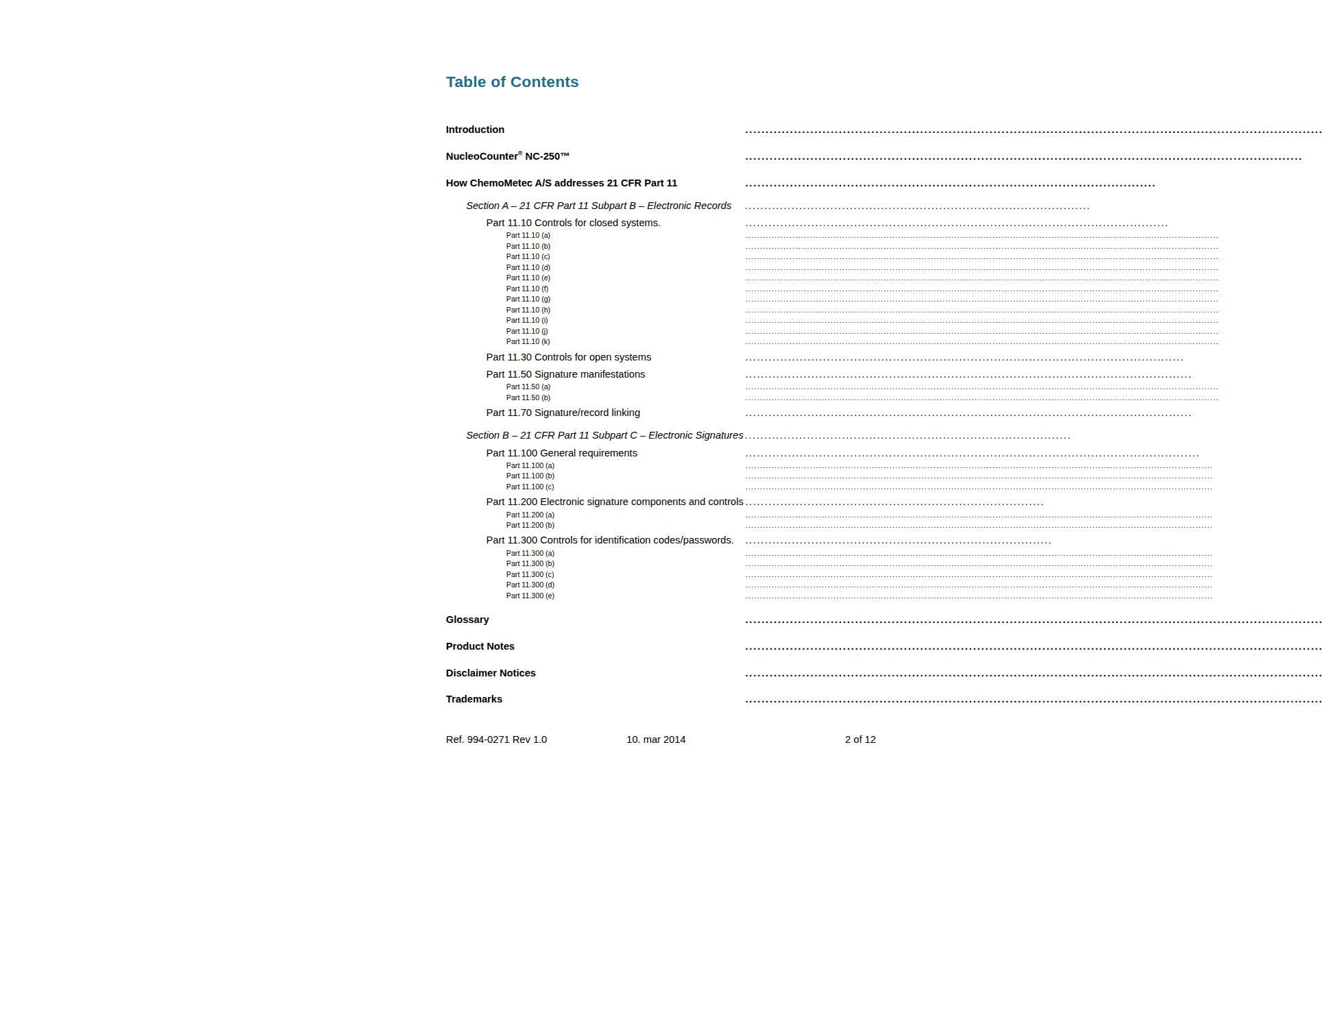Table of Contents
| Introduction | ........................................................................................................................................................... | 3 |
| NucleoCounter ® NC-250™ | ......................................................................................................................................... | 3 |
| How ChemoMetec A/S addresses 21 CFR Part 11 | ..................................................................................................... | 3 |
| Section A – 21 CFR Part 11 Subpart B – Electronic Records | ......................................................................................... | 3 |
| Part 11.10 Controls for closed systems. | ............................................................................................................. | 3 |
| Part 11.10 (a) | ................................................................................................................................................................. | 4 |
| Part 11.10 (b) | ................................................................................................................................................................. | 4 |
| Part 11.10 (c) | ................................................................................................................................................................. | 4 |
| Part 11.10 (d) | ................................................................................................................................................................. | 5 |
| Part 11.10 (e) | ................................................................................................................................................................. | 5 |
| Part 11.10 (f) | ................................................................................................................................................................. | 5 |
| Part 11.10 (g) | ................................................................................................................................................................. | 6 |
| Part 11.10 (h) | ................................................................................................................................................................. | 6 |
| Part 11.10 (i) | ................................................................................................................................................................. | 6 |
| Part 11.10 (j) | ................................................................................................................................................................. | 6 |
| Part 11.10 (k) | ................................................................................................................................................................. | 7 |
| Part 11.30 Controls for open systems | ................................................................................................................. | 7 |
| Part 11.50 Signature manifestations | ................................................................................................................... | 7 |
| Part 11.50 (a) | ................................................................................................................................................................. | 7 |
| Part 11.50 (b) | ................................................................................................................................................................. | 7 |
| Part 11.70 Signature/record linking | ................................................................................................................... | 8 |
| Section B – 21 CFR Part 11 Subpart C – Electronic Signatures | .................................................................................... | 8 |
| Part 11.100 General requirements | ..................................................................................................................... | 8 |
| Part 11.100 (a) | ............................................................................................................................................................... | 8 |
| Part 11.100 (b) | ............................................................................................................................................................... | 8 |
| Part 11.100 (c) | ............................................................................................................................................................... | 8 |
| Part 11.200 Electronic signature components and controls | ............................................................................. | 9 |
| Part 11.200 (a) | ............................................................................................................................................................... | 9 |
| Part 11.200 (b) | ............................................................................................................................................................... | 9 |
| Part 11.300 Controls for identification codes/passwords. | ............................................................................... | 9 |
| Part 11.300 (a) | ............................................................................................................................................................... | 9 |
| Part 11.300 (b) | ............................................................................................................................................................... | 10 |
| Part 11.300 (c) | ............................................................................................................................................................... | 10 |
| Part 11.300 (d) | ............................................................................................................................................................... | 10 |
| Part 11.300 (e) | ............................................................................................................................................................... | 10 |
| Glossary | .................................................................................................................................................................. | 11 |
| Product Notes | ....................................................................................................................................................... | 12 |
| Disclaimer Notices | .............................................................................................................................................. | 12 |
| Trademarks | ........................................................................................................................................................... | 12 |
Ref. 994-0271 Rev 1.0
10. mar 2014
2 of 12